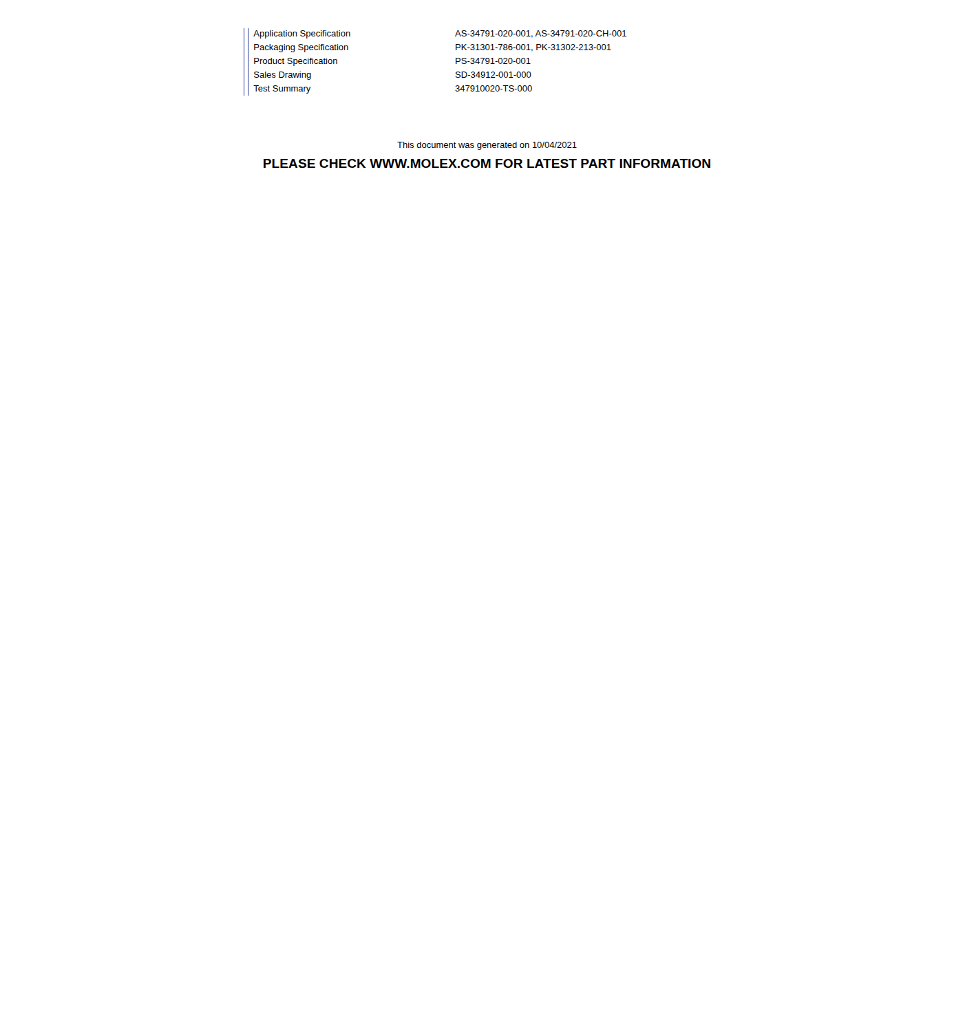| Application Specification | AS-34791-020-001, AS-34791-020-CH-001 |
| Packaging Specification | PK-31301-786-001, PK-31302-213-001 |
| Product Specification | PS-34791-020-001 |
| Sales Drawing | SD-34912-001-000 |
| Test Summary | 347910020-TS-000 |
This document was generated on 10/04/2021
PLEASE CHECK WWW.MOLEX.COM FOR LATEST PART INFORMATION